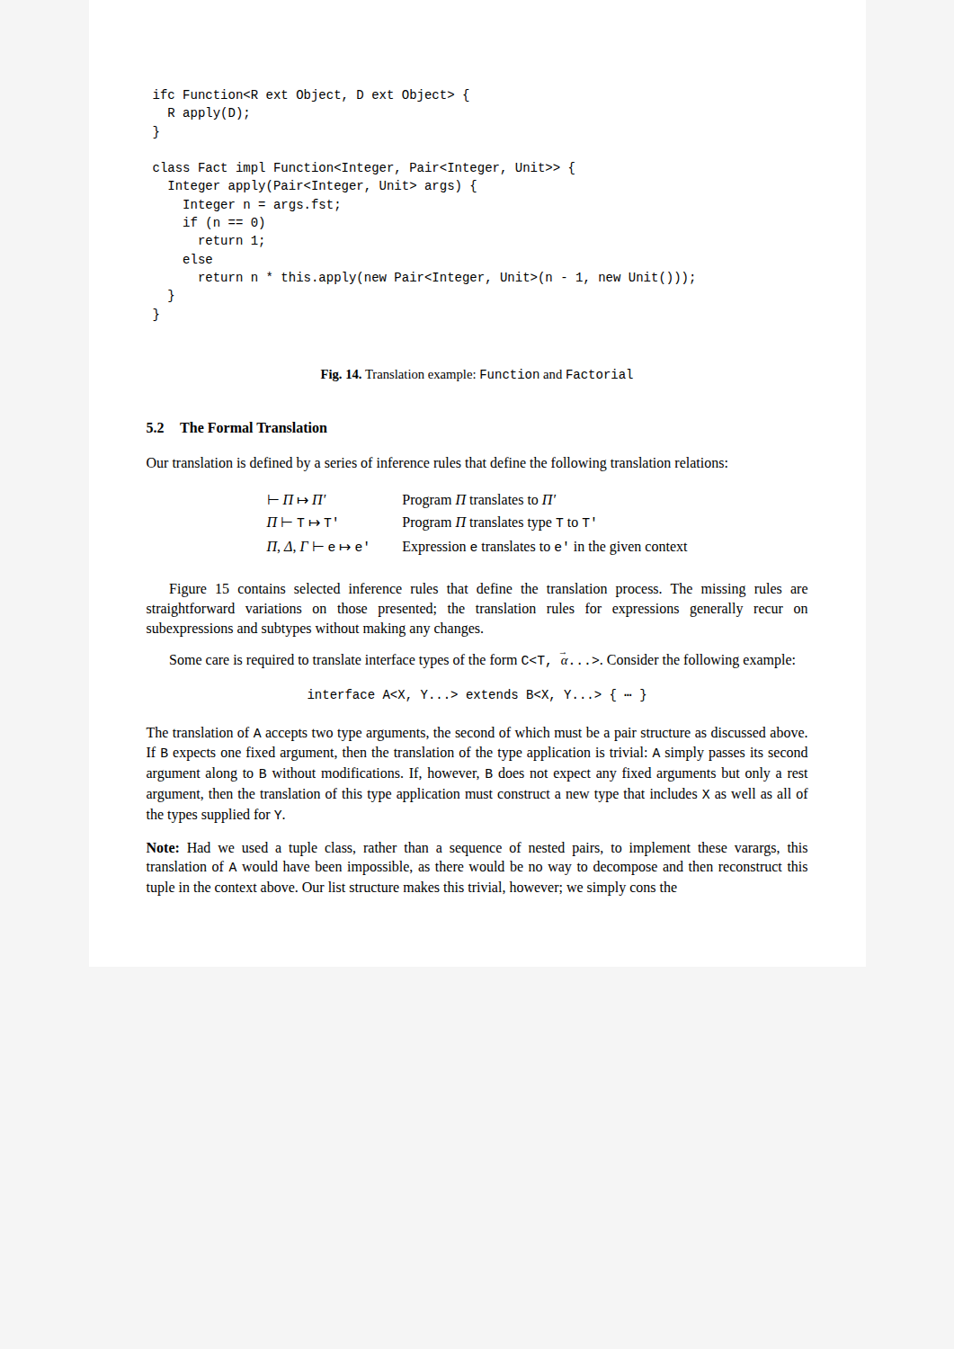ifc Function<R ext Object, D ext Object> {
  R apply(D);
}

class Fact impl Function<Integer, Pair<Integer, Unit>> {
  Integer apply(Pair<Integer, Unit> args) {
    Integer n = args.fst;
    if (n == 0)
      return 1;
    else
      return n * this.apply(new Pair<Integer, Unit>(n - 1, new Unit()));
  }
}
Fig. 14. Translation example: Function and Factorial
5.2 The Formal Translation
Our translation is defined by a series of inference rules that define the following translation relations:
| ⊢ Π ↦ Π′ | Program Π translates to Π′ |
| Π ⊢ T ↦ T′ | Program Π translates type T to T′ |
| Π , Δ , Γ ⊢ e ↦ e′ | Expression e translates to e′ in the given context |
Figure 15 contains selected inference rules that define the translation process. The missing rules are straightforward variations on those presented; the translation rules for expressions generally recur on subexpressions and subtypes without making any changes.
Some care is required to translate interface types of the form C<T, α...>. Consider the following example:
interface A<X, Y...> extends B<X, Y...> { ⋯ }
The translation of A accepts two type arguments, the second of which must be a pair structure as discussed above. If B expects one fixed argument, then the translation of the type application is trivial: A simply passes its second argument along to B without modifications. If, however, B does not expect any fixed arguments but only a rest argument, then the translation of this type application must construct a new type that includes X as well as all of the types supplied for Y.
Note: Had we used a tuple class, rather than a sequence of nested pairs, to implement these varargs, this translation of A would have been impossible, as there would be no way to decompose and then reconstruct this tuple in the context above. Our list structure makes this trivial, however; we simply cons the